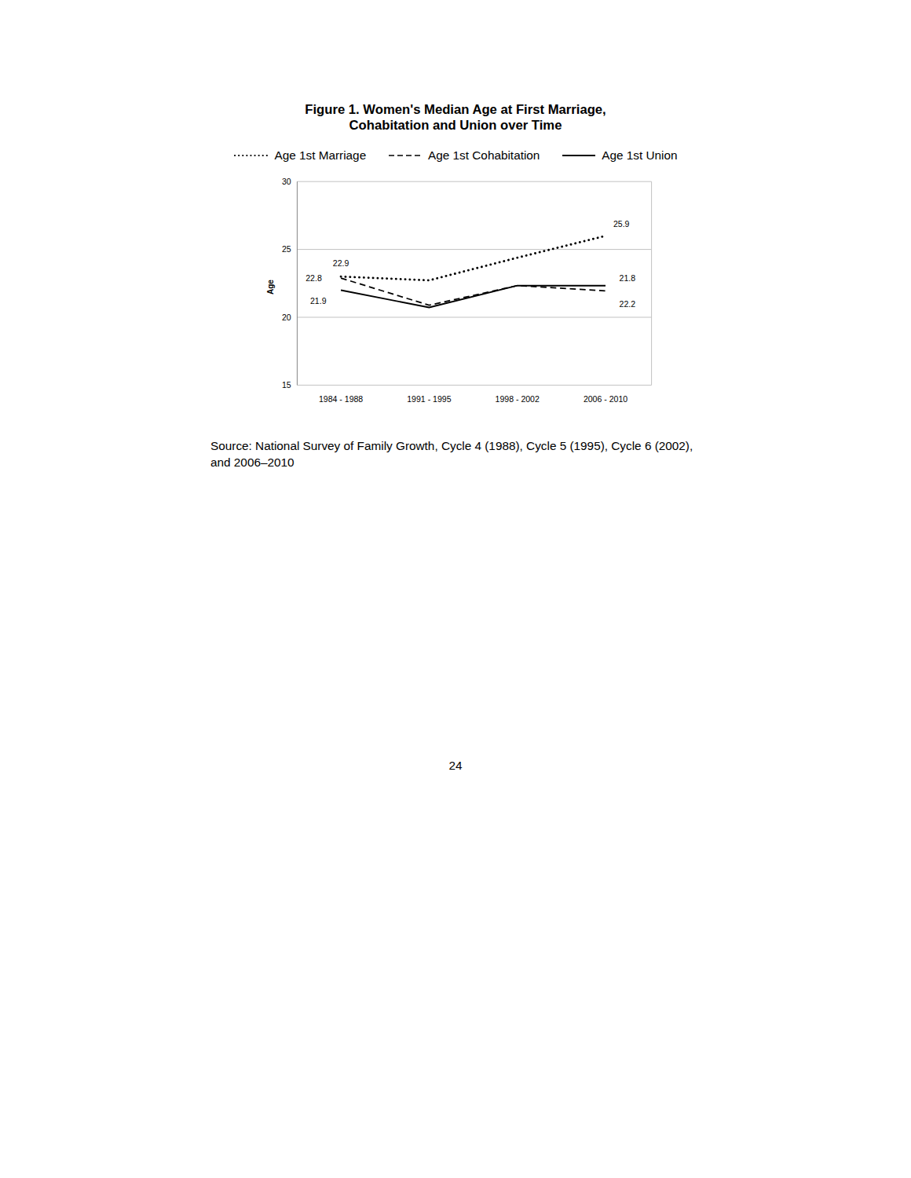Figure 1. Women's Median Age at First Marriage,
Cohabitation and Union over Time
Age 1st Marriage Age 1st Cohabitation Age 1st Union
30 25 20 15 Age 1984 - 1988 1991 - 1995 1998 - 2002 2006 - 2010 22.9 22.8 21.9 25.9 21.8 22.2
Source: National Survey of Family Growth, Cycle 4 (1988), Cycle 5 (1995), Cycle 6 (2002), and 2006–2010
24